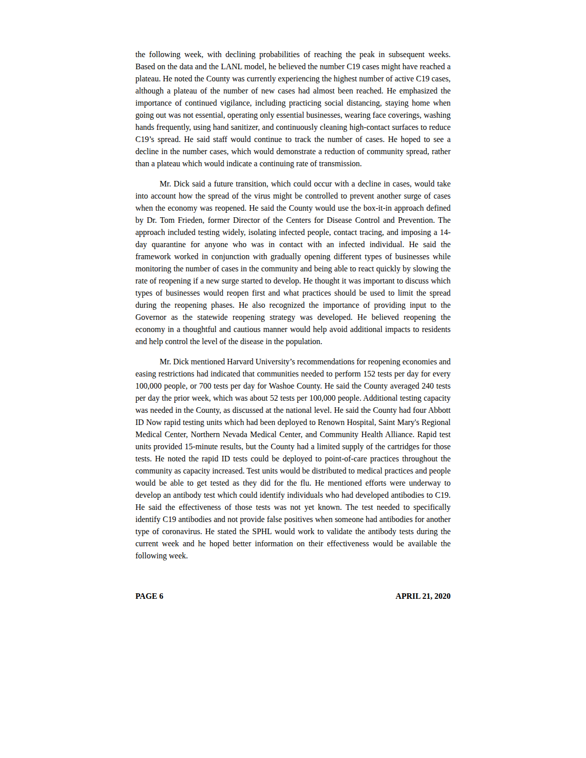the following week, with declining probabilities of reaching the peak in subsequent weeks. Based on the data and the LANL model, he believed the number C19 cases might have reached a plateau. He noted the County was currently experiencing the highest number of active C19 cases, although a plateau of the number of new cases had almost been reached. He emphasized the importance of continued vigilance, including practicing social distancing, staying home when going out was not essential, operating only essential businesses, wearing face coverings, washing hands frequently, using hand sanitizer, and continuously cleaning high-contact surfaces to reduce C19’s spread. He said staff would continue to track the number of cases. He hoped to see a decline in the number cases, which would demonstrate a reduction of community spread, rather than a plateau which would indicate a continuing rate of transmission.
Mr. Dick said a future transition, which could occur with a decline in cases, would take into account how the spread of the virus might be controlled to prevent another surge of cases when the economy was reopened. He said the County would use the box-it-in approach defined by Dr. Tom Frieden, former Director of the Centers for Disease Control and Prevention. The approach included testing widely, isolating infected people, contact tracing, and imposing a 14-day quarantine for anyone who was in contact with an infected individual. He said the framework worked in conjunction with gradually opening different types of businesses while monitoring the number of cases in the community and being able to react quickly by slowing the rate of reopening if a new surge started to develop. He thought it was important to discuss which types of businesses would reopen first and what practices should be used to limit the spread during the reopening phases. He also recognized the importance of providing input to the Governor as the statewide reopening strategy was developed. He believed reopening the economy in a thoughtful and cautious manner would help avoid additional impacts to residents and help control the level of the disease in the population.
Mr. Dick mentioned Harvard University’s recommendations for reopening economies and easing restrictions had indicated that communities needed to perform 152 tests per day for every 100,000 people, or 700 tests per day for Washoe County. He said the County averaged 240 tests per day the prior week, which was about 52 tests per 100,000 people. Additional testing capacity was needed in the County, as discussed at the national level. He said the County had four Abbott ID Now rapid testing units which had been deployed to Renown Hospital, Saint Mary's Regional Medical Center, Northern Nevada Medical Center, and Community Health Alliance. Rapid test units provided 15-minute results, but the County had a limited supply of the cartridges for those tests. He noted the rapid ID tests could be deployed to point-of-care practices throughout the community as capacity increased. Test units would be distributed to medical practices and people would be able to get tested as they did for the flu. He mentioned efforts were underway to develop an antibody test which could identify individuals who had developed antibodies to C19. He said the effectiveness of those tests was not yet known. The test needed to specifically identify C19 antibodies and not provide false positives when someone had antibodies for another type of coronavirus. He stated the SPHL would work to validate the antibody tests during the current week and he hoped better information on their effectiveness would be available the following week.
PAGE 6 APRIL 21, 2020